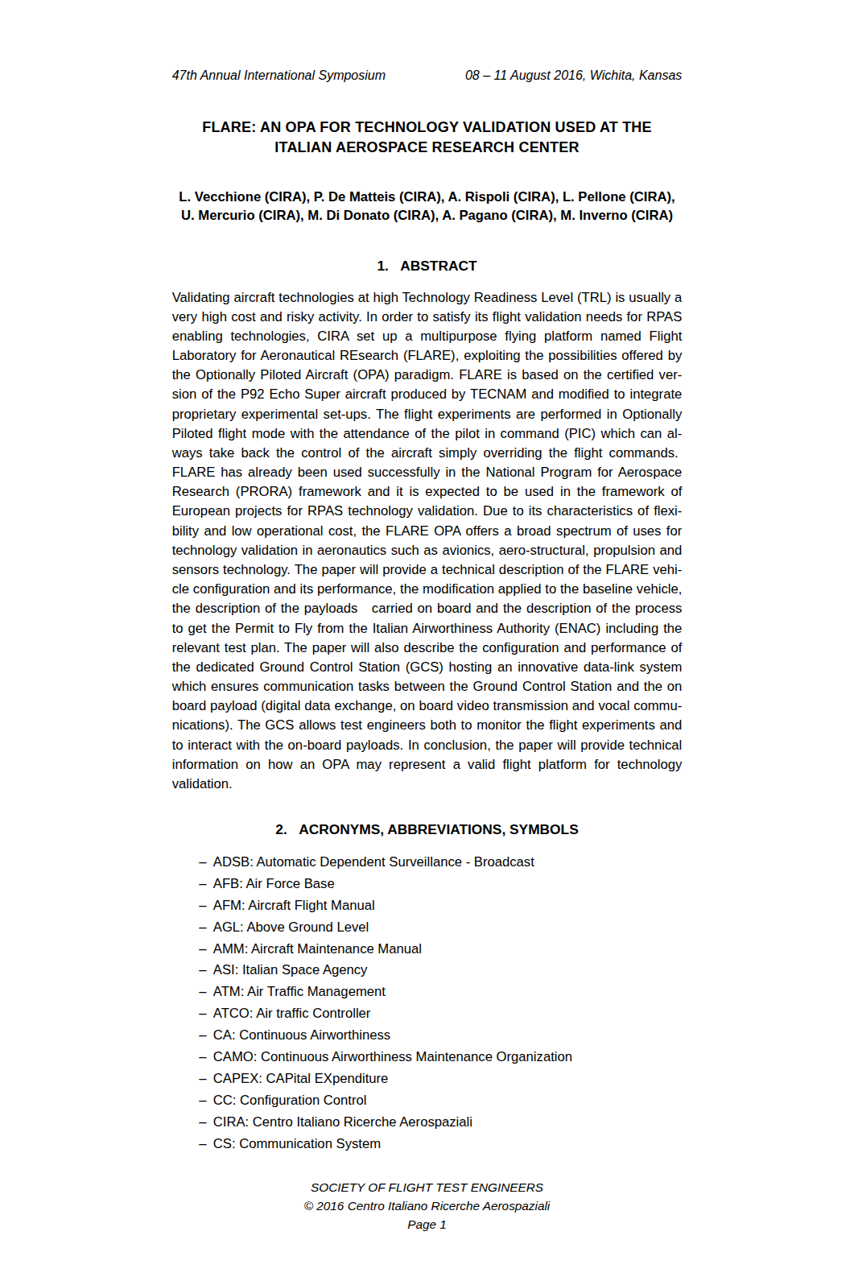47th Annual International Symposium 08 – 11 August 2016, Wichita, Kansas
FLARE: An OPA for Technology Validation Used at the Italian Aerospace Research Center
L. Vecchione (CIRA), P. De Matteis (CIRA), A. Rispoli (CIRA), L. Pellone (CIRA), U. Mercurio (CIRA), M. Di Donato (CIRA), A. Pagano (CIRA), M. Inverno (CIRA)
1. Abstract
Validating aircraft technologies at high Technology Readiness Level (TRL) is usually a very high cost and risky activity. In order to satisfy its flight validation needs for RPAS enabling technologies, CIRA set up a multipurpose flying platform named Flight Laboratory for Aeronautical REsearch (FLARE), exploiting the possibilities offered by the Optionally Piloted Aircraft (OPA) paradigm. FLARE is based on the certified version of the P92 Echo Super aircraft produced by TECNAM and modified to integrate proprietary experimental set-ups. The flight experiments are performed in Optionally Piloted flight mode with the attendance of the pilot in command (PIC) which can always take back the control of the aircraft simply overriding the flight commands. FLARE has already been used successfully in the National Program for Aerospace Research (PRORA) framework and it is expected to be used in the framework of European projects for RPAS technology validation. Due to its characteristics of flexibility and low operational cost, the FLARE OPA offers a broad spectrum of uses for technology validation in aeronautics such as avionics, aero-structural, propulsion and sensors technology. The paper will provide a technical description of the FLARE vehicle configuration and its performance, the modification applied to the baseline vehicle, the description of the payloads carried on board and the description of the process to get the Permit to Fly from the Italian Airworthiness Authority (ENAC) including the relevant test plan. The paper will also describe the configuration and performance of the dedicated Ground Control Station (GCS) hosting an innovative data-link system which ensures communication tasks between the Ground Control Station and the on board payload (digital data exchange, on board video transmission and vocal communications). The GCS allows test engineers both to monitor the flight experiments and to interact with the on-board payloads. In conclusion, the paper will provide technical information on how an OPA may represent a valid flight platform for technology validation.
2. Acronyms, Abbreviations, Symbols
ADSB: Automatic Dependent Surveillance - Broadcast
AFB: Air Force Base
AFM: Aircraft Flight Manual
AGL: Above Ground Level
AMM: Aircraft Maintenance Manual
ASI: Italian Space Agency
ATM: Air Traffic Management
ATCO: Air traffic Controller
CA: Continuous Airworthiness
CAMO: Continuous Airworthiness Maintenance Organization
CAPEX: CAPital EXpenditure
CC: Configuration Control
CIRA: Centro Italiano Ricerche Aerospaziali
CS: Communication System
SOCIETY OF FLIGHT TEST ENGINEERS
© 2016 Centro Italiano Ricerche Aerospaziali
Page 1